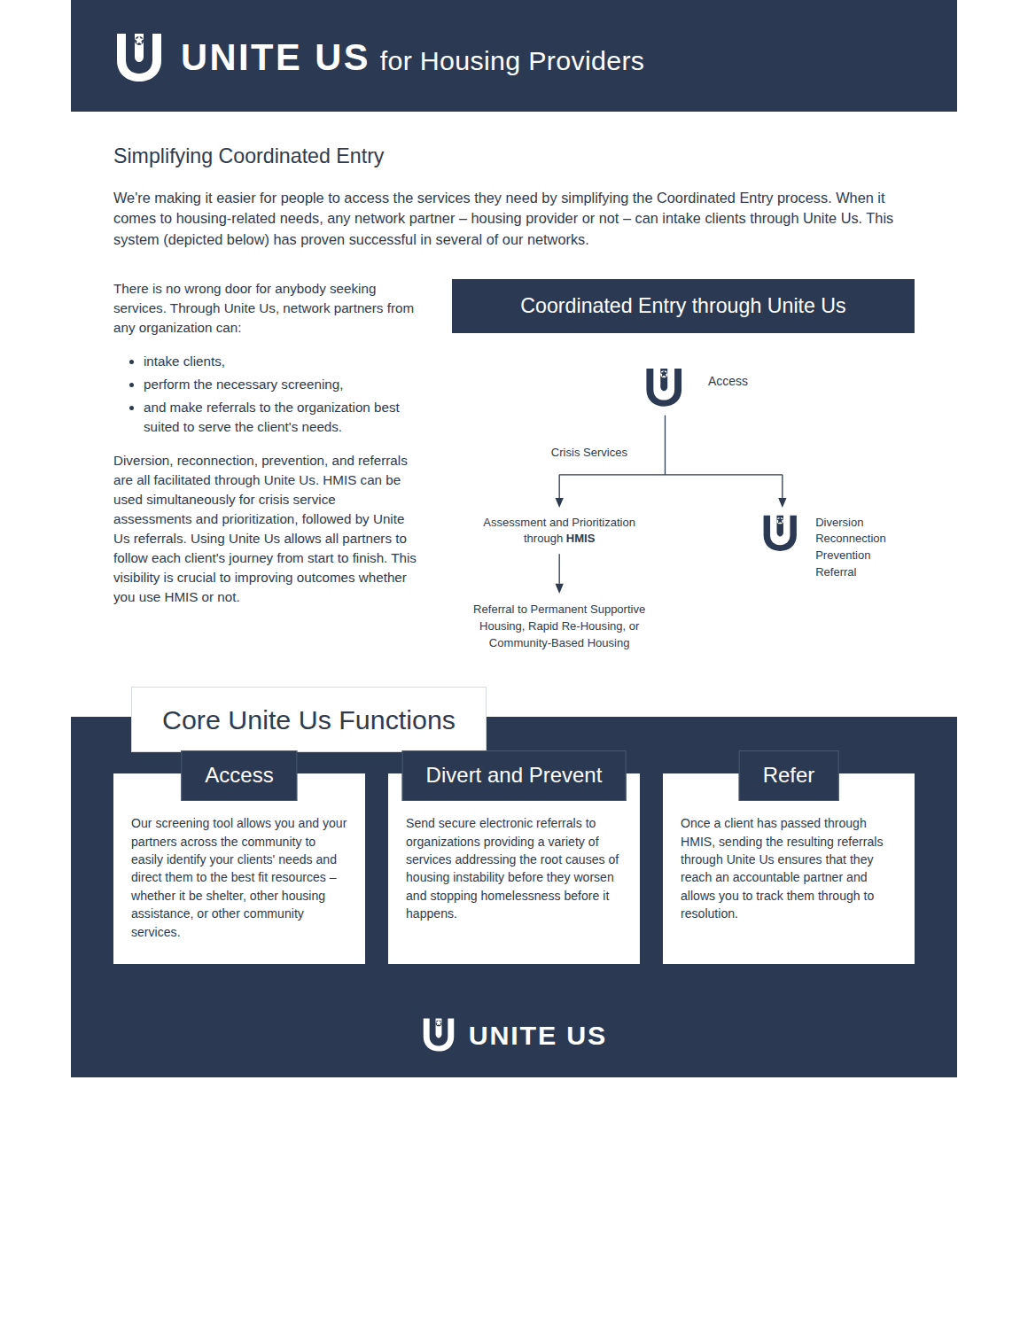UNITE USfor Housing Providers
Simplifying Coordinated Entry
We're making it easier for people to access the services they need by simplifying the Coordinated Entry process. When it comes to housing-related needs, any network partner – housing provider or not – can intake clients through Unite Us. This system (depicted below) has proven successful in several of our networks.
There is no wrong door for anybody seeking services. Through Unite Us, network partners from any organization can:
intake clients,
perform the necessary screening,
and make referrals to the organization best suited to serve the client's needs.
Diversion, reconnection, prevention, and referrals are all facilitated through Unite Us. HMIS can be used simultaneously for crisis service assessments and prioritization, followed by Unite Us referrals. Using Unite Us allows all partners to follow each client's journey from start to finish. This visibility is crucial to improving outcomes whether you use HMIS or not.
Coordinated Entry through Unite Us
Access Crisis Services Assessment and Prioritization through HMIS Referral to Permanent Supportive Housing, Rapid Re-Housing, or Community-Based Housing Diversion Reconnection Prevention Referral
Core Unite Us Functions
Access
Our screening tool allows you and your partners across the community to easily identify your clients' needs and direct them to the best fit resources – whether it be shelter, other housing assistance, or other community services.
Divert and Prevent
Send secure electronic referrals to organizations providing a variety of services addressing the root causes of housing instability before they worsen and stopping homelessness before it happens.
Refer
Once a client has passed through HMIS, sending the resulting referrals through Unite Us ensures that they reach an accountable partner and allows you to track them through to resolution.
UNITE US